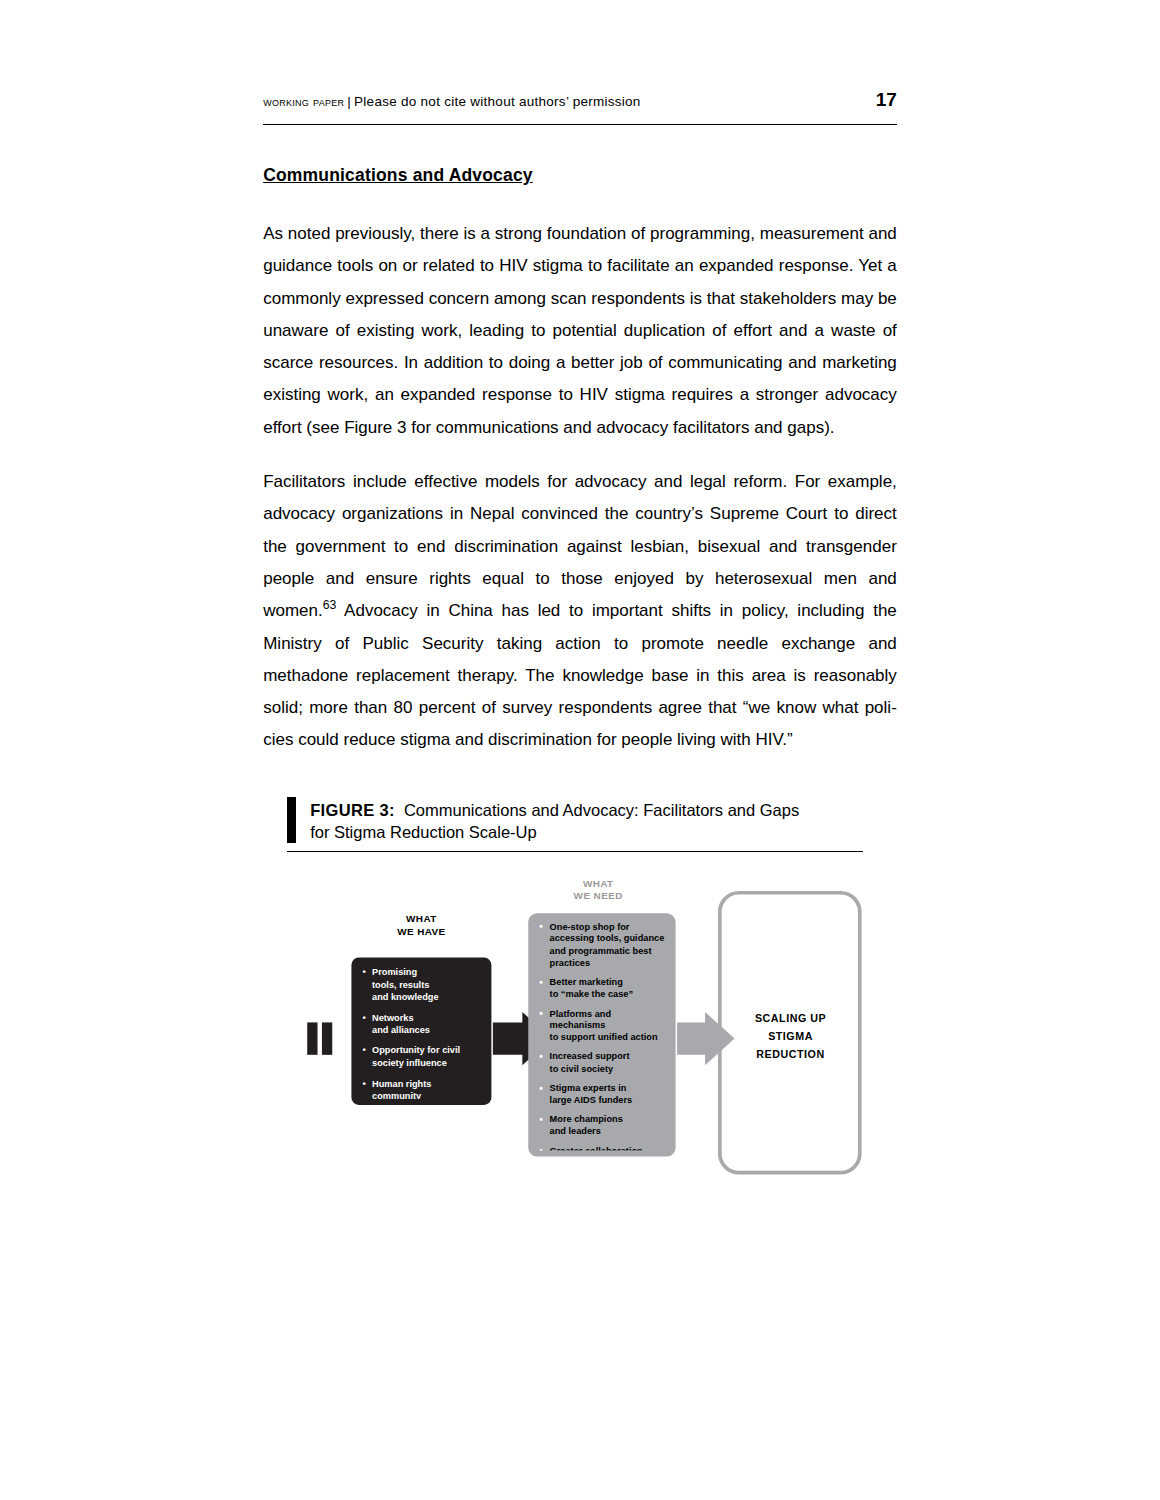Working Paper|Please do not cite without authors’ permission
17
Communications and Advocacy
As noted previously, there is a strong foundation of programming, measurement and guidance tools on or related to HIV stigma to facilitate an expanded response. Yet a commonly expressed concern among scan respondents is that stakeholders may be unaware of existing work, leading to potential duplication of effort and a waste of scarce resources. In addition to doing a better job of communicating and marketing existing work, an expanded response to HIV stigma requires a stronger advocacy effort (see Figure 3 for communications and advocacy facilitators and gaps).
Facilitators include effective models for advocacy and legal reform. For example, advocacy organizations in Nepal convinced the country’s Supreme Court to direct the government to end discrimination against lesbian, bisexual and transgender people and ensure rights equal to those enjoyed by heterosexual men and women.63 Advocacy in China has led to important shifts in policy, including the Ministry of Public Security taking action to promote needle exchange and methadone replacement therapy. The knowledge base in this area is reasonably solid; more than 80 percent of survey respondents agree that “we know what policies could reduce stigma and discrimination for people living with HIV.”
FIGURE 3: Communications and Advocacy: Facilitators and Gaps
for Stigma Reduction Scale-Up
WHAT
WE HAVE
WHAT
WE NEED
Promising
tools, results
and knowledge
Networks
and alliances
Opportunity for civil
society influence
Human rights
community
Legal reform agenda
One-stop shop for
accessing tools, guidance
and programmatic best
practices
Better marketing
to “make the case”
Platforms and mechanisms
to support unified action
Increased support
to civil society
Stigma experts in
large AIDS funders
More champions
and leaders
Greater collaboration
with human rights
community
SCALING UP
STIGMA
REDUCTION